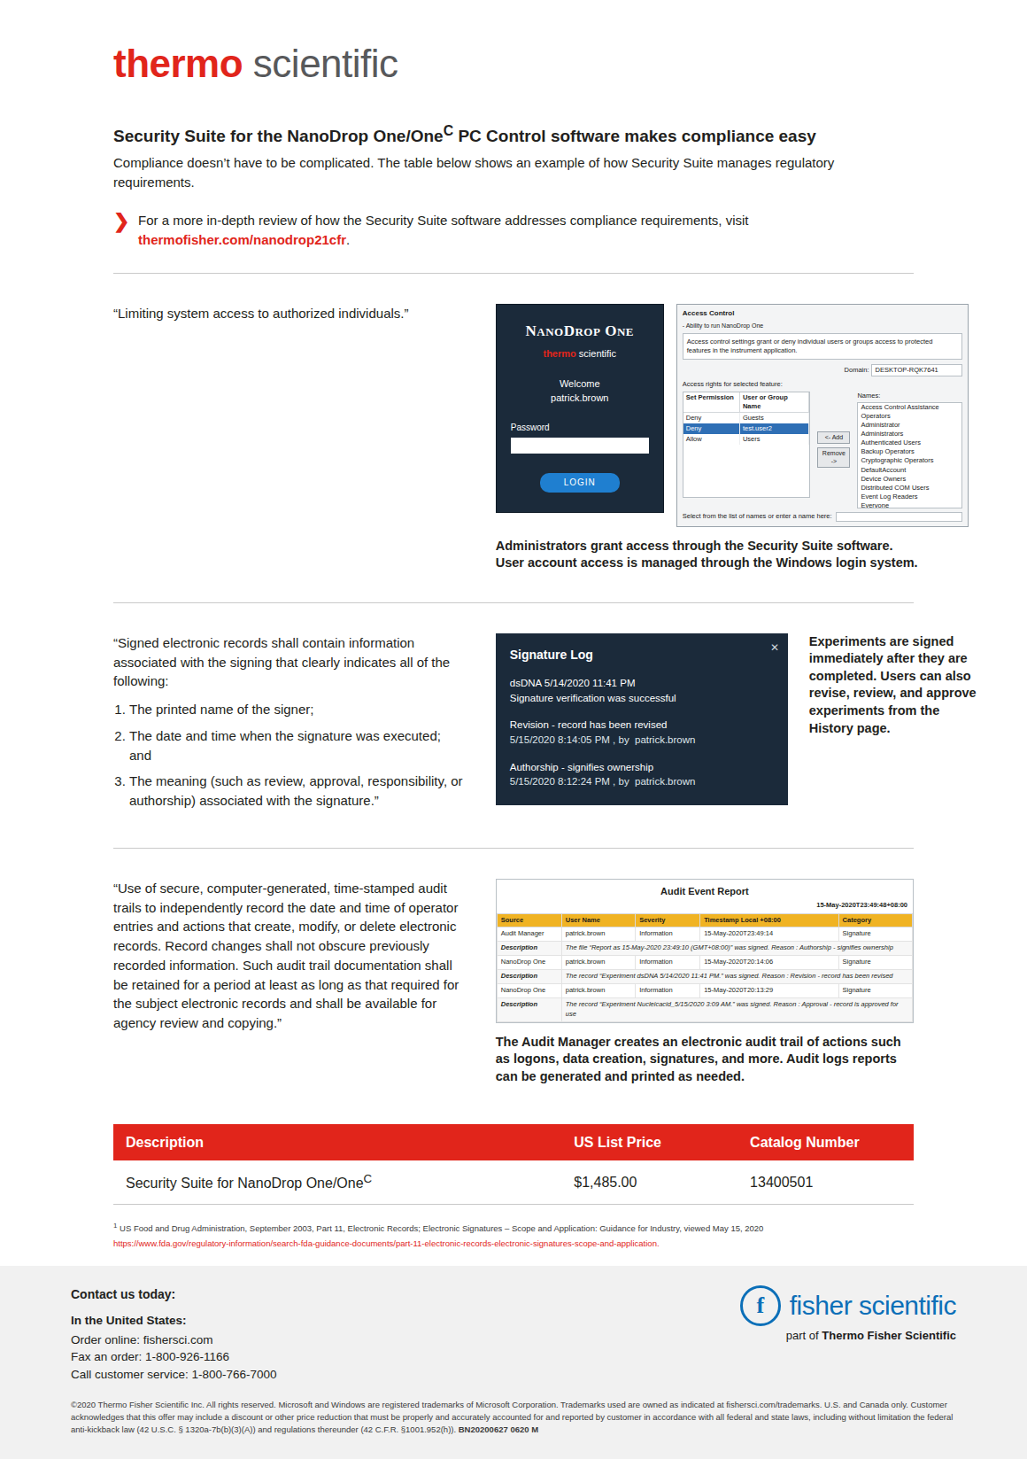thermo scientific
Security Suite for the NanoDrop One/OneC PC Control software makes compliance easy
Compliance doesn’t have to be complicated. The table below shows an example of how Security Suite manages regulatory requirements.
❯
For a more in-depth review of how the Security Suite software addresses compliance requirements, visit
thermofisher.com/nanodrop21cfr.
“Limiting system access to authorized individuals.”
NANODROP ONE
thermo scientific
Welcome
patrick.brown
Password
LOGIN
Access Control
- Ability to run NanoDrop One
Access control settings grant or deny individual users or groups access to protected features in the instrument application.
Domain: DESKTOP-RQK7641
Access rights for selected feature:
Set Permission
User or Group Name
Deny
Guests
Deny
test.user2
Allow
Users
<- Add Remove ->
Names:
Access Control Assistance Operators
Administrator
Administrators
Authenticated Users
Backup Operators
Cryptographic Operators
DefaultAccount
Device Owners
Distributed COM Users
Event Log Readers
Everyone
Guest
Guests
Hyper-V Administrators
IIS_IUSRS
Select from the list of names or enter a name here:
Administrators grant access through the Security Suite software.
User account access is managed through the Windows login system.
“Signed electronic records shall contain information associated with the signing that clearly indicates all of the following:
The printed name of the signer;
The date and time when the signature was executed; and
The meaning (such as review, approval, responsibility, or authorship) associated with the signature.”
✕
Signature Log
dsDNA 5/14/2020 11:41 PM
Signature verification was successful
Revision - record has been revised
5/15/2020 8:14:05 PM , by patrick.brown
Authorship - signifies ownership
5/15/2020 8:12:24 PM , by patrick.brown
Experiments are signed immediately after they are completed. Users can also revise, review, and approve experiments from the History page.
“Use of secure, computer-generated, time-stamped audit trails to independently record the date and time of operator entries and actions that create, modify, or delete electronic records. Record changes shall not obscure previously recorded information. Such audit trail documentation shall be retained for a period at least as long as that required for the subject electronic records and shall be available for agency review and copying.”
Audit Event Report
15-May-2020T23:49:48+08:00
| Source | User Name | Severity | Timestamp Local +08:00 | Category |
| --- | --- | --- | --- | --- |
| Audit Manager | patrick.brown | Information | 15-May-2020T23:49:14 | Signature |
| Description | The file “Report as 15-May-2020 23:49:10 (GMT+08:00)” was signed. Reason : Authorship - signifies ownership |
| NanoDrop One | patrick.brown | Information | 15-May-2020T20:14:06 | Signature |
| Description | The record “Experiment dsDNA 5/14/2020 11:41 PM.” was signed. Reason : Revision - record has been revised |
| NanoDrop One | patrick.brown | Information | 15-May-2020T20:13:29 | Signature |
| Description | The record “Experiment Nucleicacid_5/15/2020 3:09 AM.” was signed. Reason : Approval - record is approved for use |
The Audit Manager creates an electronic audit trail of actions such as logons, data creation, signatures, and more. Audit logs reports can be generated and printed as needed.
| Description | US List Price | Catalog Number |
| --- | --- | --- |
| Security Suite for NanoDrop One/One C | $1,485.00 | 13400501 |
1 US Food and Drug Administration, September 2003, Part 11, Electronic Records; Electronic Signatures – Scope and Application: Guidance for Industry, viewed May 15, 2020
https://www.fda.gov/regulatory-information/search-fda-guidance-documents/part-11-electronic-records-electronic-signatures-scope-and-application.
Contact us today:
In the United States:
Order online: fishersci.com
Fax an order: 1-800-926-1166
Call customer service: 1-800-766-7000
f
fisher scientific
part of Thermo Fisher Scientific
©2020 Thermo Fisher Scientific Inc. All rights reserved. Microsoft and Windows are registered trademarks of Microsoft Corporation. Trademarks used are owned as indicated at fishersci.com/trademarks. U.S. and Canada only. Customer acknowledges that this offer may include a discount or other price reduction that must be properly and accurately accounted for and reported by customer in accordance with all federal and state laws, including without limitation the federal anti-kickback law (42 U.S.C. § 1320a-7b(b)(3)(A)) and regulations thereunder (42 C.F.R. §1001.952(h)). BN20200627 0620 M